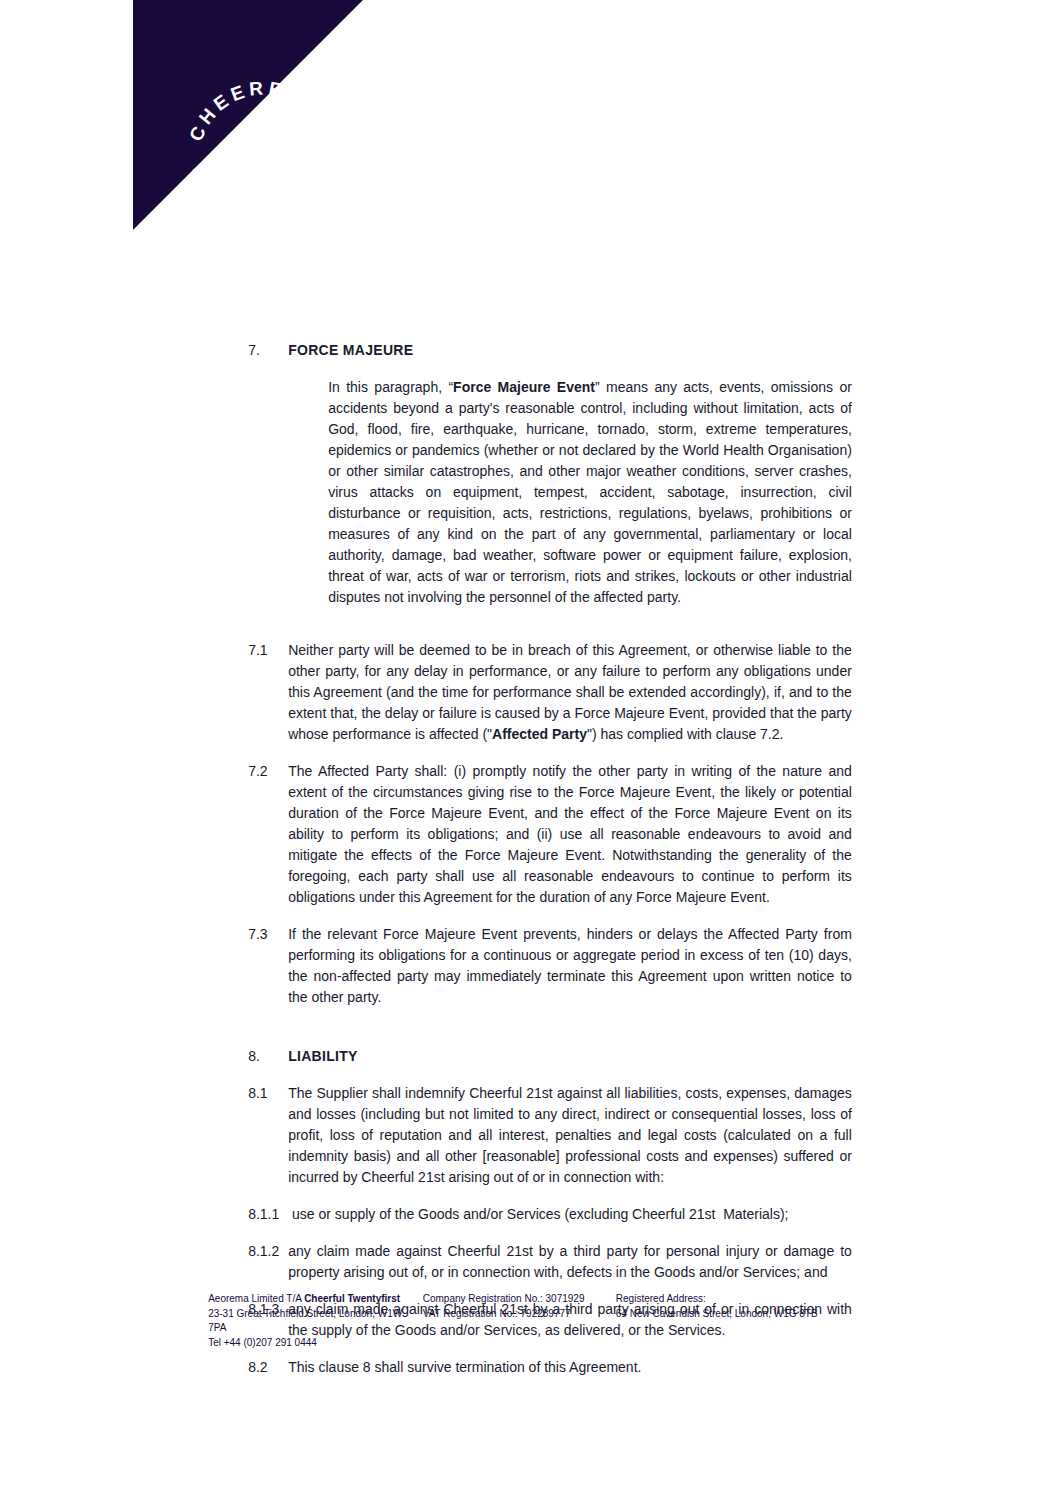CHEERFUL TWENTYFIRST
7.
FORCE MAJEURE
In this paragraph, “Force Majeure Event” means any acts, events, omissions or accidents beyond a party's reasonable control, including without limitation, acts of God, flood, fire, earthquake, hurricane, tornado, storm, extreme temperatures, epidemics or pandemics (whether or not declared by the World Health Organisation) or other similar catastrophes, and other major weather conditions, server crashes, virus attacks on equipment, tempest, accident, sabotage, insurrection, civil disturbance or requisition, acts, restrictions, regulations, byelaws, prohibitions or measures of any kind on the part of any governmental, parliamentary or local authority, damage, bad weather, software power or equipment failure, explosion, threat of war, acts of war or terrorism, riots and strikes, lockouts or other industrial disputes not involving the personnel of the affected party.
7.1
Neither party will be deemed to be in breach of this Agreement, or otherwise liable to the other party, for any delay in performance, or any failure to perform any obligations under this Agreement (and the time for performance shall be extended accordingly), if, and to the extent that, the delay or failure is caused by a Force Majeure Event, provided that the party whose performance is affected ("Affected Party") has complied with clause 7.2.
7.2
The Affected Party shall: (i) promptly notify the other party in writing of the nature and extent of the circumstances giving rise to the Force Majeure Event, the likely or potential duration of the Force Majeure Event, and the effect of the Force Majeure Event on its ability to perform its obligations; and (ii) use all reasonable endeavours to avoid and mitigate the effects of the Force Majeure Event. Notwithstanding the generality of the foregoing, each party shall use all reasonable endeavours to continue to perform its obligations under this Agreement for the duration of any Force Majeure Event.
7.3
If the relevant Force Majeure Event prevents, hinders or delays the Affected Party from performing its obligations for a continuous or aggregate period in excess of ten (10) days, the non-affected party may immediately terminate this Agreement upon written notice to the other party.
8.
LIABILITY
8.1
The Supplier shall indemnify Cheerful 21st against all liabilities, costs, expenses, damages and losses (including but not limited to any direct, indirect or consequential losses, loss of profit, loss of reputation and all interest, penalties and legal costs (calculated on a full indemnity basis) and all other [reasonable] professional costs and expenses) suffered or incurred by Cheerful 21st arising out of or in connection with:
8.1.1
use or supply of the Goods and/or Services (excluding Cheerful 21st Materials);
8.1.2
any claim made against Cheerful 21st by a third party for personal injury or damage to property arising out of, or in connection with, defects in the Goods and/or Services; and
8.1.3
any claim made against Cheerful 21st by a third party arising out of or in connection with the supply of the Goods and/or Services, as delivered, or the Services.
8.2
This clause 8 shall survive termination of this Agreement.
Aeorema Limited T/A Cheerful Twentyfirst
23-31 Great Titchfield Street, London, W1W 7PA
Tel +44 (0)207 291 0444
Company Registration No.: 3071929
VAT Registration No.: 792289777
Registered Address:
64 New Cavendish Street, London, W1G 8TB